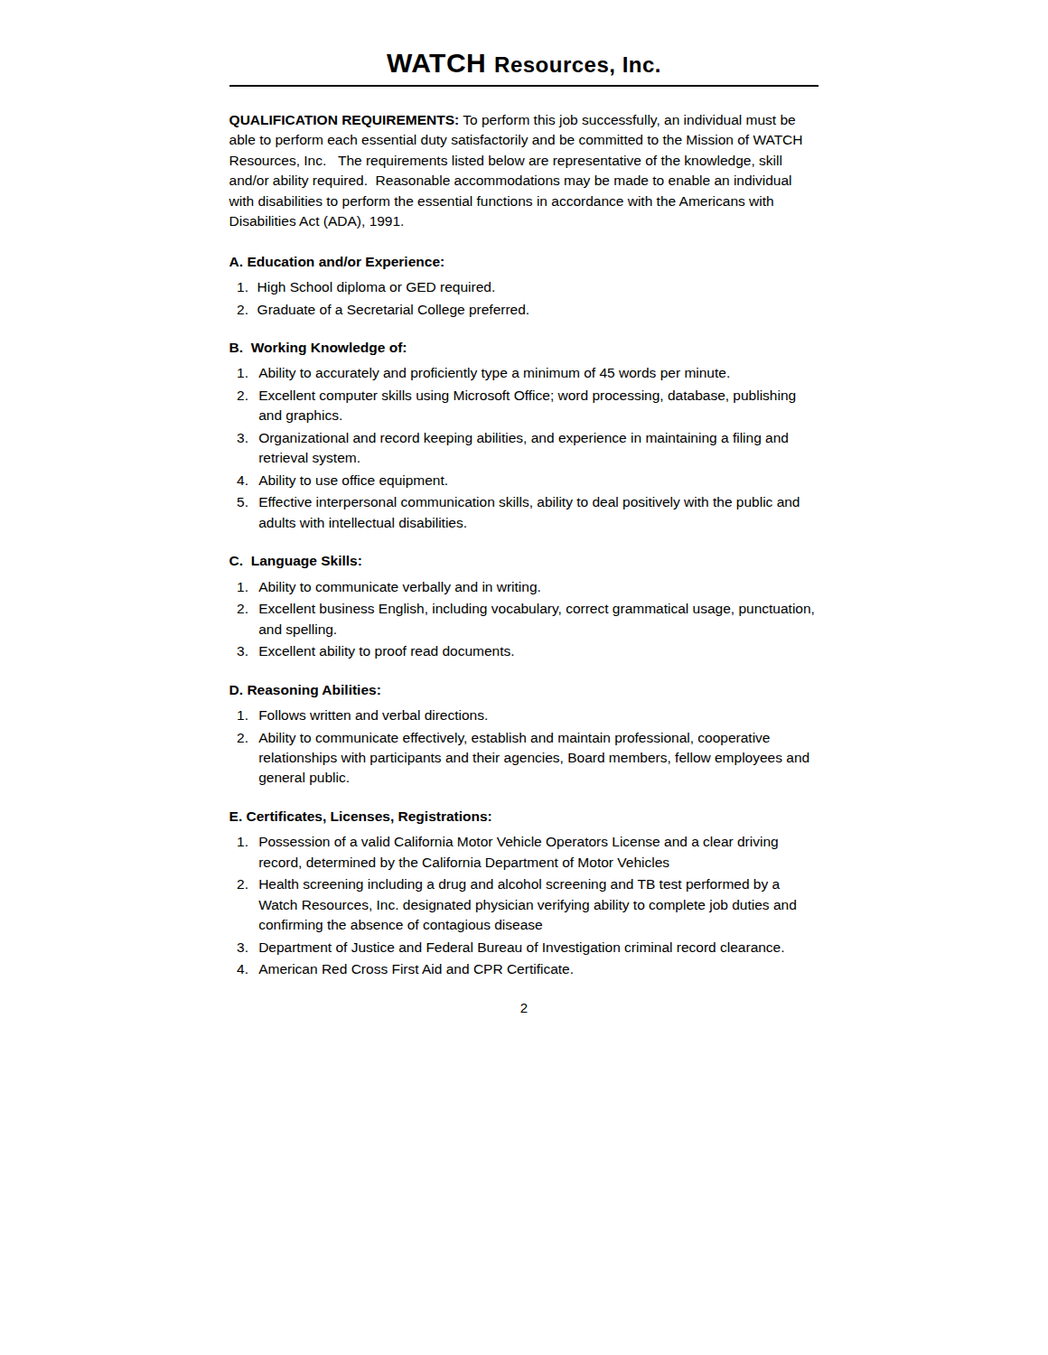WATCH Resources, Inc.
QUALIFICATION REQUIREMENTS: To perform this job successfully, an individual must be able to perform each essential duty satisfactorily and be committed to the Mission of WATCH Resources, Inc. The requirements listed below are representative of the knowledge, skill and/or ability required. Reasonable accommodations may be made to enable an individual with disabilities to perform the essential functions in accordance with the Americans with Disabilities Act (ADA), 1991.
A. Education and/or Experience:
High School diploma or GED required.
Graduate of a Secretarial College preferred.
B. Working Knowledge of:
Ability to accurately and proficiently type a minimum of 45 words per minute.
Excellent computer skills using Microsoft Office; word processing, database, publishing and graphics.
Organizational and record keeping abilities, and experience in maintaining a filing and retrieval system.
Ability to use office equipment.
Effective interpersonal communication skills, ability to deal positively with the public and adults with intellectual disabilities.
C. Language Skills:
Ability to communicate verbally and in writing.
Excellent business English, including vocabulary, correct grammatical usage, punctuation, and spelling.
Excellent ability to proof read documents.
D. Reasoning Abilities:
Follows written and verbal directions.
Ability to communicate effectively, establish and maintain professional, cooperative relationships with participants and their agencies, Board members, fellow employees and general public.
E. Certificates, Licenses, Registrations:
Possession of a valid California Motor Vehicle Operators License and a clear driving record, determined by the California Department of Motor Vehicles
Health screening including a drug and alcohol screening and TB test performed by a Watch Resources, Inc. designated physician verifying ability to complete job duties and confirming the absence of contagious disease
Department of Justice and Federal Bureau of Investigation criminal record clearance.
American Red Cross First Aid and CPR Certificate.
2